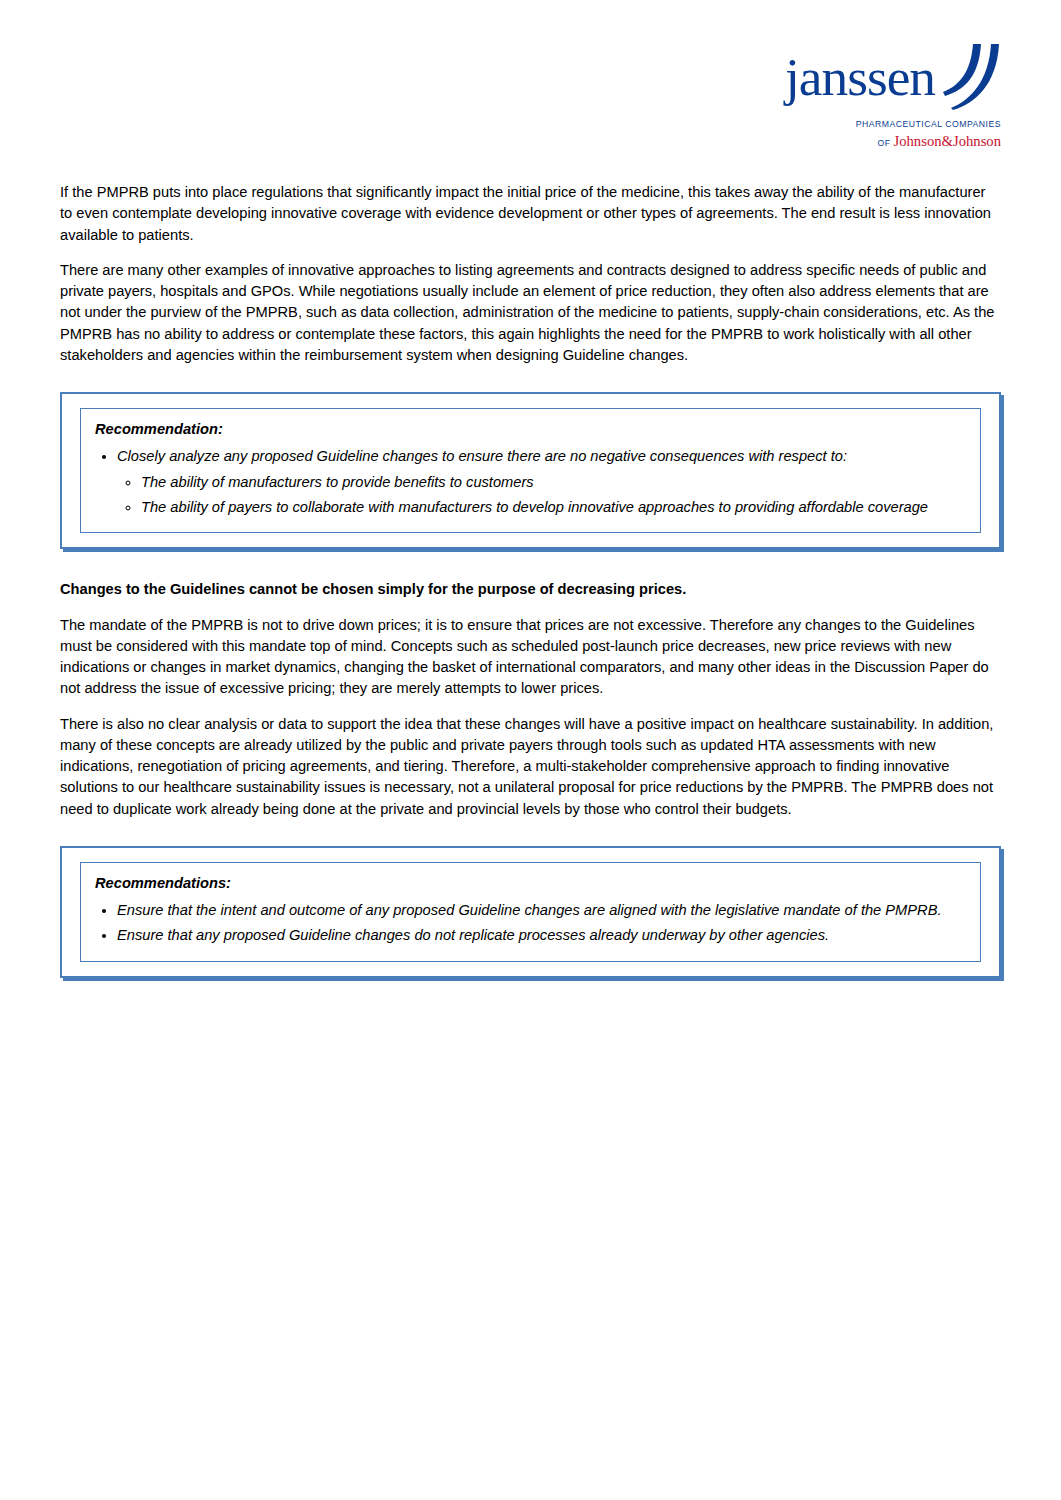janssen
PHARMACEUTICAL COMPANIES
OF Johnson&Johnson
If the PMPRB puts into place regulations that significantly impact the initial price of the medicine, this takes away the ability of the manufacturer to even contemplate developing innovative coverage with evidence development or other types of agreements. The end result is less innovation available to patients.
There are many other examples of innovative approaches to listing agreements and contracts designed to address specific needs of public and private payers, hospitals and GPOs. While negotiations usually include an element of price reduction, they often also address elements that are not under the purview of the PMPRB, such as data collection, administration of the medicine to patients, supply-chain considerations, etc. As the PMPRB has no ability to address or contemplate these factors, this again highlights the need for the PMPRB to work holistically with all other stakeholders and agencies within the reimbursement system when designing Guideline changes.
Recommendation:
Closely analyze any proposed Guideline changes to ensure there are no negative consequences with respect to:
The ability of manufacturers to provide benefits to customers
The ability of payers to collaborate with manufacturers to develop innovative approaches to providing affordable coverage
Changes to the Guidelines cannot be chosen simply for the purpose of decreasing prices.
The mandate of the PMPRB is not to drive down prices; it is to ensure that prices are not excessive. Therefore any changes to the Guidelines must be considered with this mandate top of mind. Concepts such as scheduled post-launch price decreases, new price reviews with new indications or changes in market dynamics, changing the basket of international comparators, and many other ideas in the Discussion Paper do not address the issue of excessive pricing; they are merely attempts to lower prices.
There is also no clear analysis or data to support the idea that these changes will have a positive impact on healthcare sustainability. In addition, many of these concepts are already utilized by the public and private payers through tools such as updated HTA assessments with new indications, renegotiation of pricing agreements, and tiering. Therefore, a multi-stakeholder comprehensive approach to finding innovative solutions to our healthcare sustainability issues is necessary, not a unilateral proposal for price reductions by the PMPRB. The PMPRB does not need to duplicate work already being done at the private and provincial levels by those who control their budgets.
Recommendations:
Ensure that the intent and outcome of any proposed Guideline changes are aligned with the legislative mandate of the PMPRB.
Ensure that any proposed Guideline changes do not replicate processes already underway by other agencies.